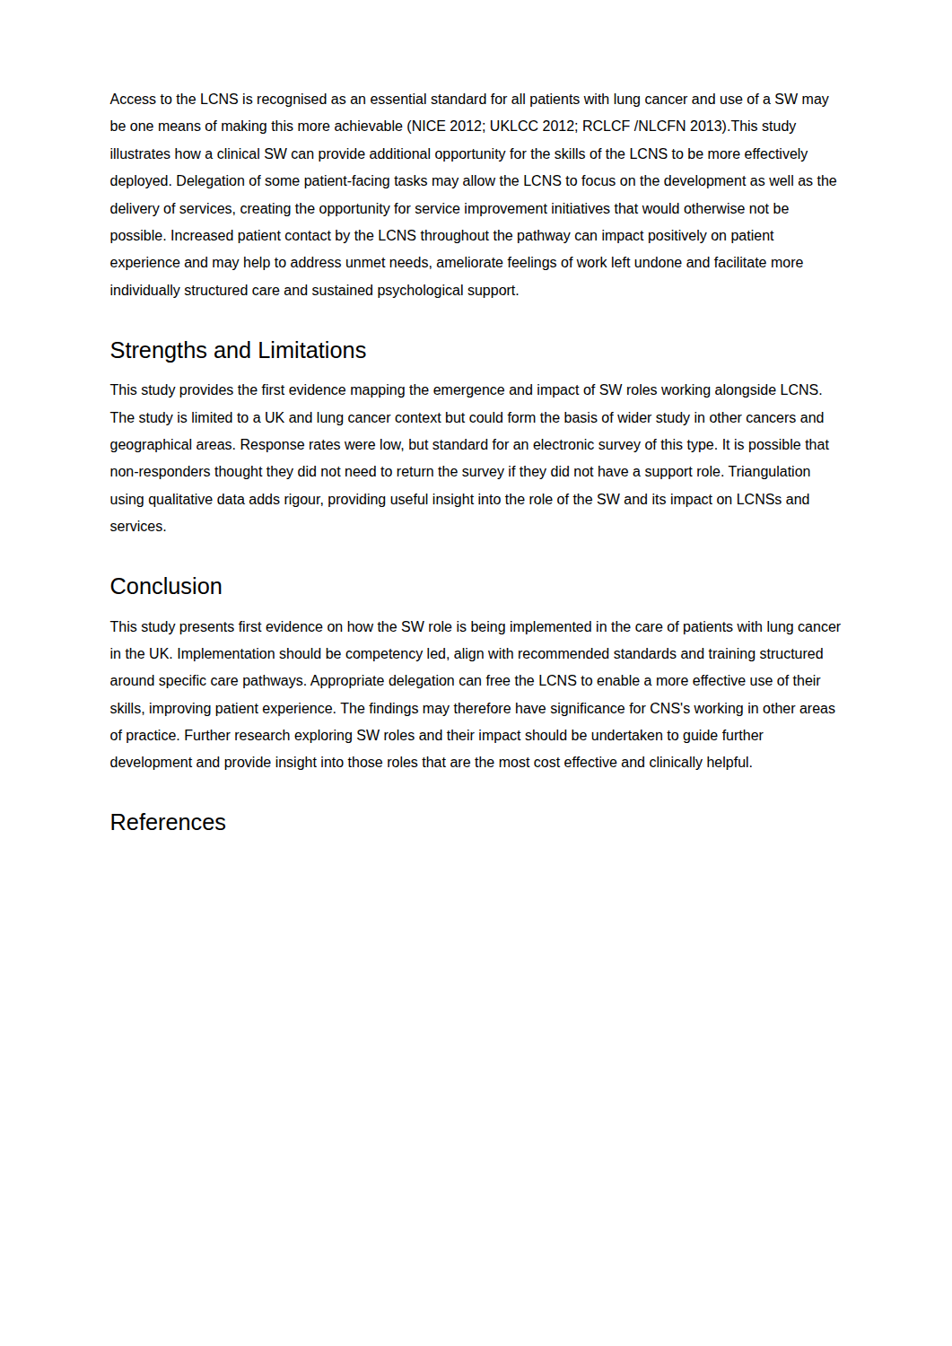Access to the LCNS is recognised as an essential standard for all patients with lung cancer and use of a SW may be one means of making this more achievable (NICE 2012; UKLCC 2012; RCLCF /NLCFN 2013).This study illustrates how a clinical SW can provide additional opportunity for the skills of the LCNS to be more effectively deployed. Delegation of some patient-facing tasks may allow the LCNS to focus on the development as well as the delivery of services, creating the opportunity for service improvement initiatives that would otherwise not be possible. Increased patient contact by the LCNS throughout the pathway can impact positively on patient experience and may help to address unmet needs, ameliorate feelings of work left undone and facilitate more individually structured care and sustained psychological support.
Strengths and Limitations
This study provides the first evidence mapping the emergence and impact of SW roles working alongside LCNS. The study is limited to a UK and lung cancer context but could form the basis of wider study in other cancers and geographical areas. Response rates were low, but standard for an electronic survey of this type. It is possible that non-responders thought they did not need to return the survey if they did not have a support role. Triangulation using qualitative data adds rigour, providing useful insight into the role of the SW and its impact on LCNSs and services.
Conclusion
This study presents first evidence on how the SW role is being implemented in the care of patients with lung cancer in the UK. Implementation should be competency led, align with recommended standards and training structured around specific care pathways. Appropriate delegation can free the LCNS to enable a more effective use of their skills, improving patient experience. The findings may therefore have significance for CNS's working in other areas of practice. Further research exploring SW roles and their impact should be undertaken to guide further development and provide insight into those roles that are the most cost effective and clinically helpful.
References